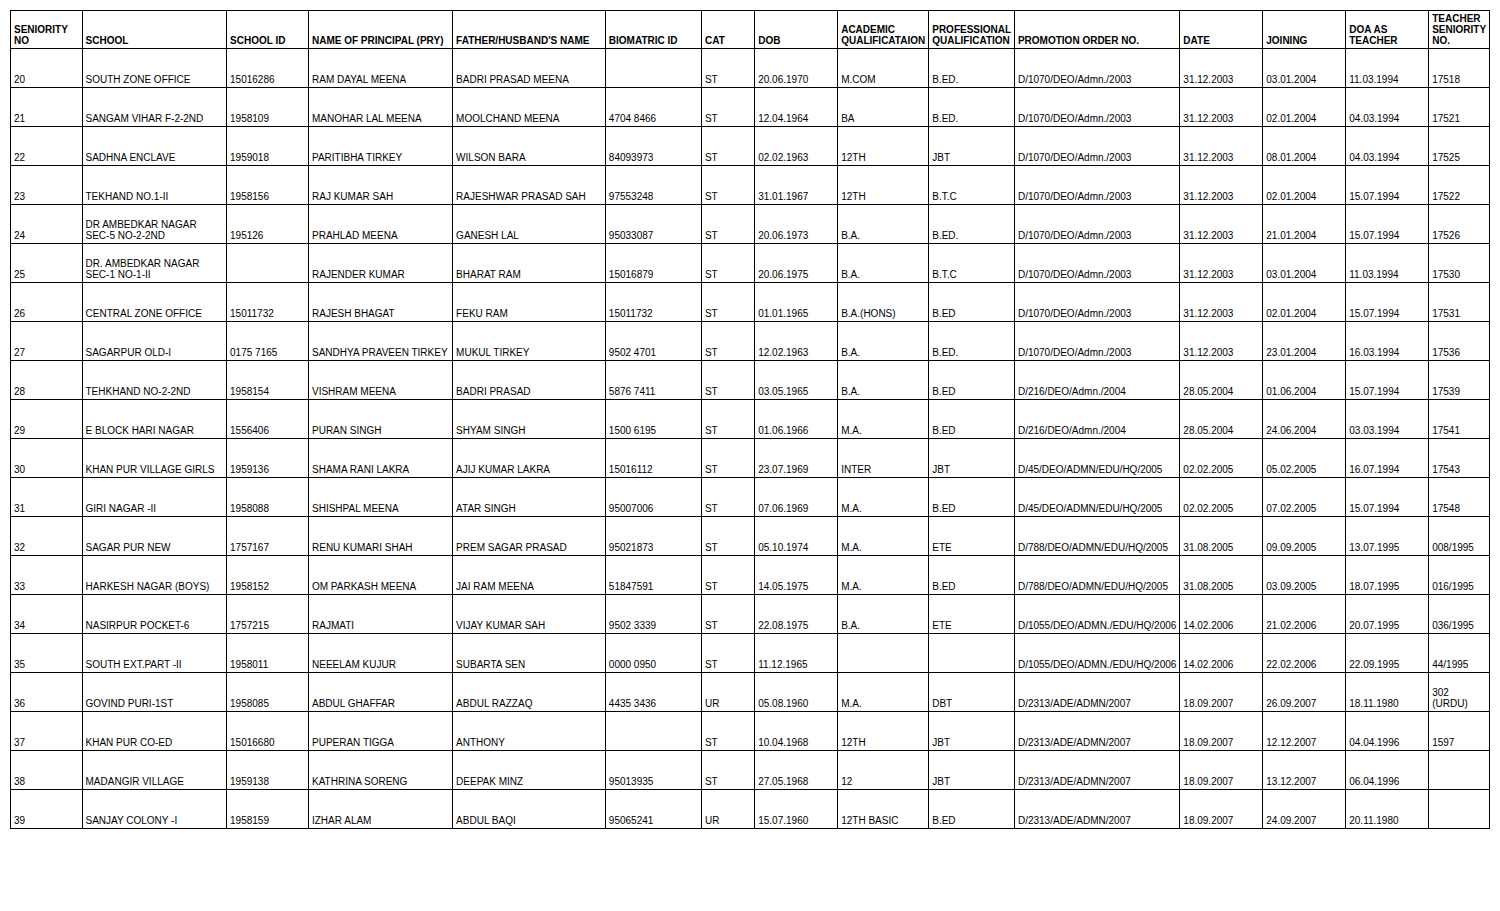| SENIORITY NO | SCHOOL | SCHOOL ID | NAME OF PRINCIPAL (PRY) | FATHER/HUSBAND'S NAME | BIOMATRIC ID | CAT | DOB | ACADEMIC QUALIFICATAION | PROFESSIONAL QUALIFICATION | PROMOTION ORDER NO. | DATE | JOINING | DOA AS TEACHER | TEACHER SENIORITY NO. |
| --- | --- | --- | --- | --- | --- | --- | --- | --- | --- | --- | --- | --- | --- | --- |
| 20 | SOUTH ZONE OFFICE | 15016286 | RAM DAYAL MEENA | BADRI PRASAD MEENA | | ST | 20.06.1970 | M.COM | B.ED. | D/1070/DEO/Admn./2003 | 31.12.2003 | 03.01.2004 | 11.03.1994 | 17518 |
| 21 | SANGAM VIHAR F-2-2ND | 1958109 | MANOHAR LAL MEENA | MOOLCHAND MEENA | 4704 8466 | ST | 12.04.1964 | BA | B.ED. | D/1070/DEO/Admn./2003 | 31.12.2003 | 02.01.2004 | 04.03.1994 | 17521 |
| 22 | SADHNA ENCLAVE | 1959018 | PARITIBHA TIRKEY | WILSON BARA | 84093973 | ST | 02.02.1963 | 12TH | JBT | D/1070/DEO/Admn./2003 | 31.12.2003 | 08.01.2004 | 04.03.1994 | 17525 |
| 23 | TEKHAND NO.1-II | 1958156 | RAJ KUMAR SAH | RAJESHWAR PRASAD SAH | 97553248 | ST | 31.01.1967 | 12TH | B.T.C | D/1070/DEO/Admn./2003 | 31.12.2003 | 02.01.2004 | 15.07.1994 | 17522 |
| 24 | DR AMBEDKAR NAGAR SEC-5 NO-2-2ND | 195126 | PRAHLAD MEENA | GANESH LAL | 95033087 | ST | 20.06.1973 | B.A. | B.ED. | D/1070/DEO/Admn./2003 | 31.12.2003 | 21.01.2004 | 15.07.1994 | 17526 |
| 25 | DR. AMBEDKAR NAGAR SEC-1 NO-1-II | | RAJENDER KUMAR | BHARAT RAM | 15016879 | ST | 20.06.1975 | B.A. | B.T.C | D/1070/DEO/Admn./2003 | 31.12.2003 | 03.01.2004 | 11.03.1994 | 17530 |
| 26 | CENTRAL ZONE OFFICE | 15011732 | RAJESH BHAGAT | FEKU RAM | 15011732 | ST | 01.01.1965 | B.A.(HONS) | B.ED | D/1070/DEO/Admn./2003 | 31.12.2003 | 02.01.2004 | 15.07.1994 | 17531 |
| 27 | SAGARPUR OLD-I | 0175 7165 | SANDHYA PRAVEEN TIRKEY | MUKUL TIRKEY | 9502 4701 | ST | 12.02.1963 | B.A. | B.ED. | D/1070/DEO/Admn./2003 | 31.12.2003 | 23.01.2004 | 16.03.1994 | 17536 |
| 28 | TEHKHAND NO-2-2ND | 1958154 | VISHRAM MEENA | BADRI PRASAD | 5876 7411 | ST | 03.05.1965 | B.A. | B.ED | D/216/DEO/Admn./2004 | 28.05.2004 | 01.06.2004 | 15.07.1994 | 17539 |
| 29 | E BLOCK HARI NAGAR | 1556406 | PURAN SINGH | SHYAM SINGH | 1500 6195 | ST | 01.06.1966 | M.A. | B.ED | D/216/DEO/Admn./2004 | 28.05.2004 | 24.06.2004 | 03.03.1994 | 17541 |
| 30 | KHAN PUR VILLAGE GIRLS | 1959136 | SHAMA RANI LAKRA | AJIJ KUMAR LAKRA | 15016112 | ST | 23.07.1969 | INTER | JBT | D/45/DEO/ADMN/EDU/HQ/2005 | 02.02.2005 | 05.02.2005 | 16.07.1994 | 17543 |
| 31 | GIRI NAGAR -II | 1958088 | SHISHPAL MEENA | ATAR SINGH | 95007006 | ST | 07.06.1969 | M.A. | B.ED | D/45/DEO/ADMN/EDU/HQ/2005 | 02.02.2005 | 07.02.2005 | 15.07.1994 | 17548 |
| 32 | SAGAR PUR NEW | 1757167 | RENU KUMARI SHAH | PREM SAGAR PRASAD | 95021873 | ST | 05.10.1974 | M.A. | ETE | D/788/DEO/ADMN/EDU/HQ/2005 | 31.08.2005 | 09.09.2005 | 13.07.1995 | 008/1995 |
| 33 | HARKESH NAGAR (BOYS) | 1958152 | OM PARKASH MEENA | JAI RAM MEENA | 51847591 | ST | 14.05.1975 | M.A. | B.ED | D/788/DEO/ADMN/EDU/HQ/2005 | 31.08.2005 | 03.09.2005 | 18.07.1995 | 016/1995 |
| 34 | NASIRPUR POCKET-6 | 1757215 | RAJMATI | VIJAY KUMAR SAH | 9502 3339 | ST | 22.08.1975 | B.A. | ETE | D/1055/DEO/ADMN./EDU/HQ/2006 | 14.02.2006 | 21.02.2006 | 20.07.1995 | 036/1995 |
| 35 | SOUTH EXT.PART -II | 1958011 | NEEELAM KUJUR | SUBARTA SEN | 0000 0950 | ST | 11.12.1965 | | | D/1055/DEO/ADMN./EDU/HQ/2006 | 14.02.2006 | 22.02.2006 | 22.09.1995 | 44/1995 |
| 36 | GOVIND PURI-1ST | 1958085 | ABDUL GHAFFAR | ABDUL RAZZAQ | 4435 3436 | UR | 05.08.1960 | M.A. | DBT | D/2313/ADE/ADMN/2007 | 18.09.2007 | 26.09.2007 | 18.11.1980 | 302 (URDU) |
| 37 | KHAN PUR CO-ED | 15016680 | PUPERAN TIGGA | ANTHONY | | ST | 10.04.1968 | 12TH | JBT | D/2313/ADE/ADMN/2007 | 18.09.2007 | 12.12.2007 | 04.04.1996 | 1597 |
| 38 | MADANGIR VILLAGE | 1959138 | KATHRINA SORENG | DEEPAK MINZ | 95013935 | ST | 27.05.1968 | 12 | JBT | D/2313/ADE/ADMN/2007 | 18.09.2007 | 13.12.2007 | 06.04.1996 | |
| 39 | SANJAY COLONY -I | 1958159 | IZHAR ALAM | ABDUL BAQI | 95065241 | UR | 15.07.1960 | 12TH BASIC | B.ED | D/2313/ADE/ADMN/2007 | 18.09.2007 | 24.09.2007 | 20.11.1980 | |